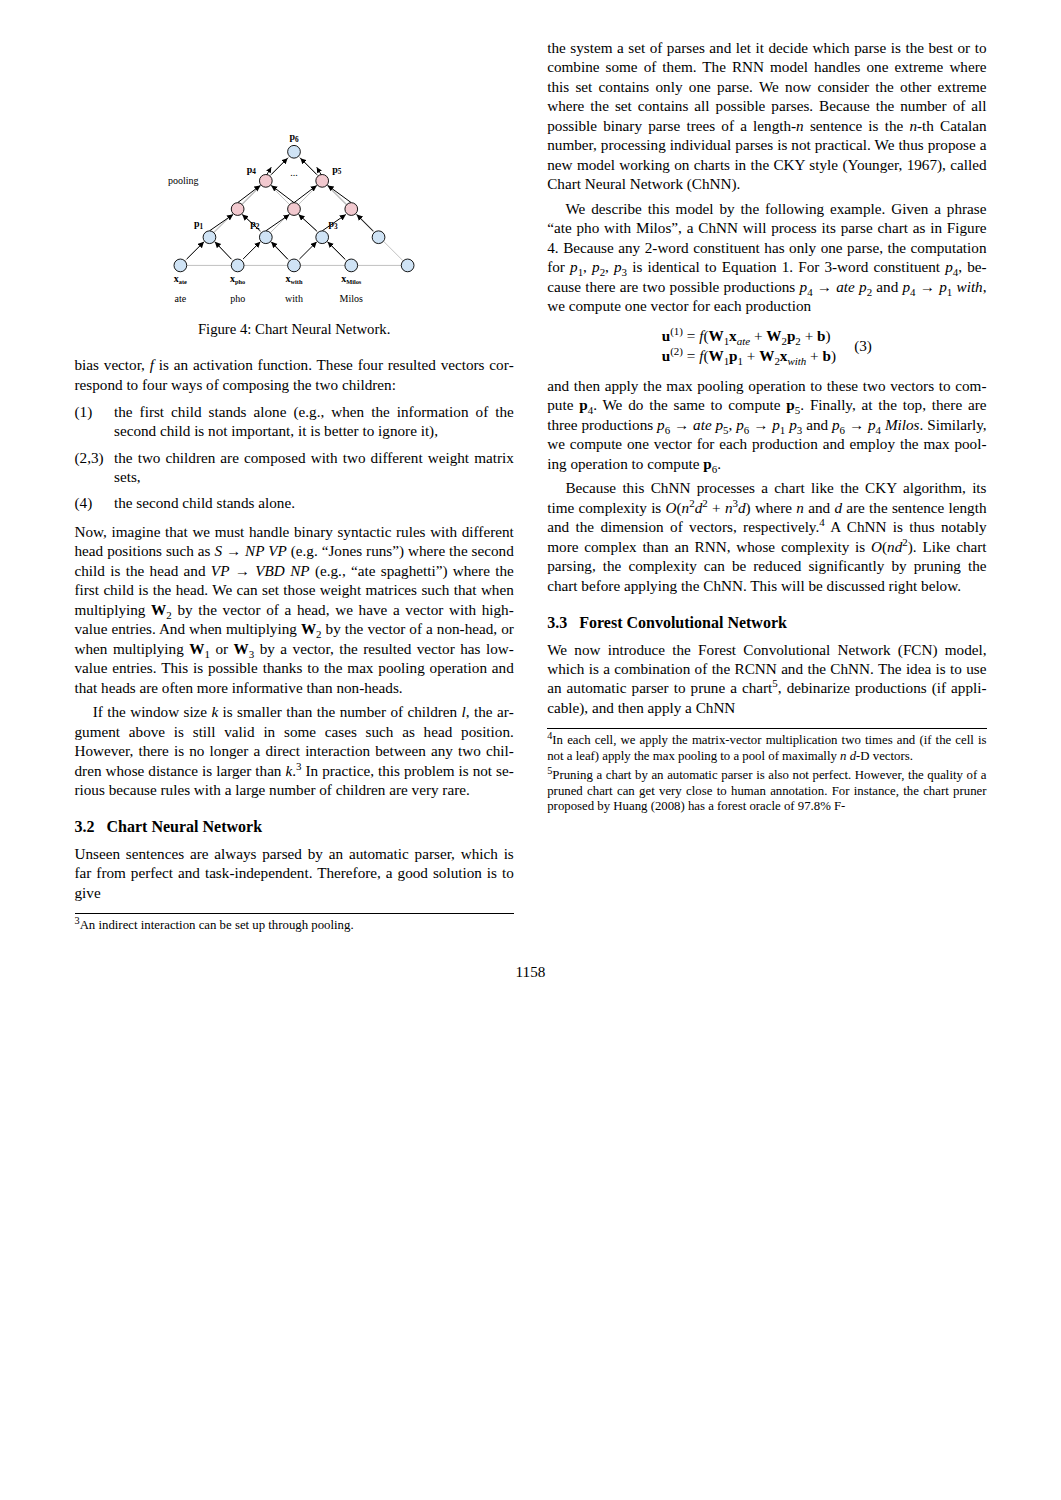p6 p4 p5 p1 p2 p3 pooling ... xate xpho xwith xMilos ate pho with Milos
Figure 4: Chart Neural Network.
bias vector, f is an activation function. These four resulted vectors correspond to four ways of composing the two children:
(1) the first child stands alone (e.g., when the information of the second child is not important, it is better to ignore it),
(2,3) the two children are composed with two different weight matrix sets,
(4) the second child stands alone.
Now, imagine that we must handle binary syntactic rules with different head positions such as S → NP VP (e.g. “Jones runs”) where the second child is the head and VP → VBD NP (e.g., “ate spaghetti”) where the first child is the head. We can set those weight matrices such that when multiplying W2 by the vector of a head, we have a vector with high-value entries. And when multiplying W2 by the vector of a non-head, or when multiplying W1 or W3 by a vector, the resulted vector has low-value entries. This is possible thanks to the max pooling operation and that heads are often more informative than non-heads.
If the window size k is smaller than the number of children l, the argument above is still valid in some cases such as head position. However, there is no longer a direct interaction between any two children whose distance is larger than k.3 In practice, this problem is not serious because rules with a large number of children are very rare.
3.2 Chart Neural Network
Unseen sentences are always parsed by an automatic parser, which is far from perfect and task-independent. Therefore, a good solution is to give
3An indirect interaction can be set up through pooling.
the system a set of parses and let it decide which parse is the best or to combine some of them. The RNN model handles one extreme where this set contains only one parse. We now consider the other extreme where the set contains all possible parses. Because the number of all possible binary parse trees of a length-n sentence is the n-th Catalan number, processing individual parses is not practical. We thus propose a new model working on charts in the CKY style (Younger, 1967), called Chart Neural Network (ChNN).
We describe this model by the following example. Given a phrase “ate pho with Milos”, a ChNN will process its parse chart as in Figure 4. Because any 2-word constituent has only one parse, the computation for p1, p2, p3 is identical to Equation 1. For 3-word constituent p4, because there are two possible productions p4 → ate p2 and p4 → p1 with, we compute one vector for each production
u(1) = f(W1xate + W2p2 + b)
u(2) = f(W1p1 + W2xwith + b) (3)
and then apply the max pooling operation to these two vectors to compute p4. We do the same to compute p5. Finally, at the top, there are three productions p6 → ate p5, p6 → p1 p3 and p6 → p4 Milos. Similarly, we compute one vector for each production and employ the max pooling operation to compute p6.
Because this ChNN processes a chart like the CKY algorithm, its time complexity is O(n2d2 + n3d) where n and d are the sentence length and the dimension of vectors, respectively.4 A ChNN is thus notably more complex than an RNN, whose complexity is O(nd2). Like chart parsing, the complexity can be reduced significantly by pruning the chart before applying the ChNN. This will be discussed right below.
3.3 Forest Convolutional Network
We now introduce the Forest Convolutional Network (FCN) model, which is a combination of the RCNN and the ChNN. The idea is to use an automatic parser to prune a chart5, debinarize productions (if applicable), and then apply a ChNN
4In each cell, we apply the matrix-vector multiplication two times and (if the cell is not a leaf) apply the max pooling to a pool of maximally n d-D vectors.
5Pruning a chart by an automatic parser is also not perfect. However, the quality of a pruned chart can get very close to human annotation. For instance, the chart pruner proposed by Huang (2008) has a forest oracle of 97.8% F-
1158